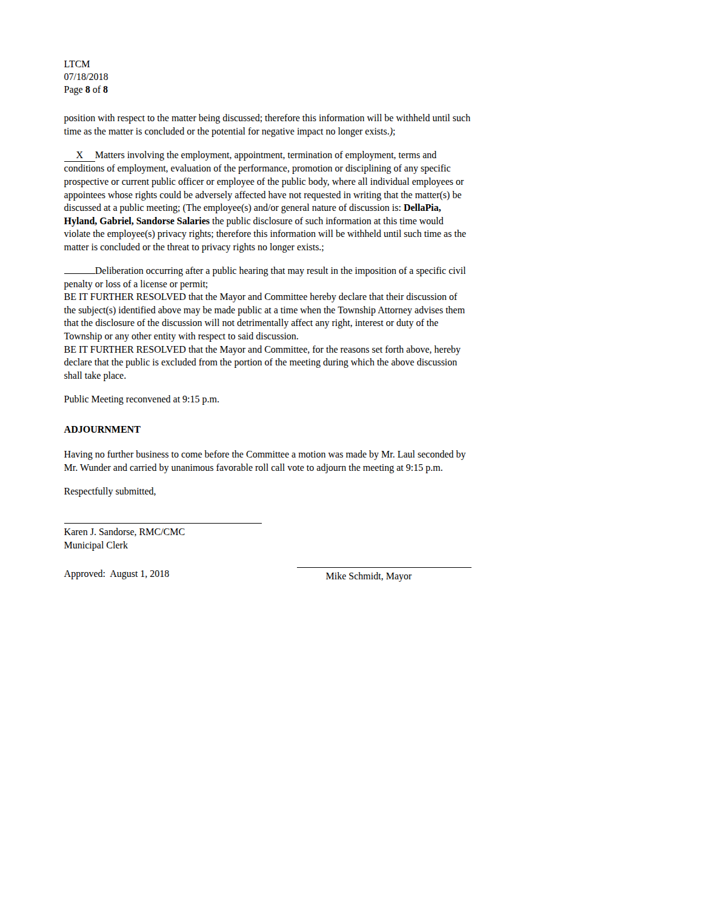LTCM
07/18/2018
Page 8 of 8
position with respect to the matter being discussed; therefore this information will be withheld until such time as the matter is concluded or the potential for negative impact no longer exists.);
XMatters involving the employment, appointment, termination of employment, terms and conditions of employment, evaluation of the performance, promotion or disciplining of any specific prospective or current public officer or employee of the public body, where all individual employees or appointees whose rights could be adversely affected have not requested in writing that the matter(s) be discussed at a public meeting; (The employee(s) and/or general nature of discussion is: DellaPia, Hyland, Gabriel, Sandorse Salaries the public disclosure of such information at this time would violate the employee(s) privacy rights; therefore this information will be withheld until such time as the matter is concluded or the threat to privacy rights no longer exists.;
Deliberation occurring after a public hearing that may result in the imposition of a specific civil penalty or loss of a license or permit;
BE IT FURTHER RESOLVED that the Mayor and Committee hereby declare that their discussion of the subject(s) identified above may be made public at a time when the Township Attorney advises them that the disclosure of the discussion will not detrimentally affect any right, interest or duty of the Township or any other entity with respect to said discussion.
BE IT FURTHER RESOLVED that the Mayor and Committee, for the reasons set forth above, hereby declare that the public is excluded from the portion of the meeting during which the above discussion shall take place.
Public Meeting reconvened at 9:15 p.m.
ADJOURNMENT
Having no further business to come before the Committee a motion was made by Mr. Laul seconded by Mr. Wunder and carried by unanimous favorable roll call vote to adjourn the meeting at 9:15 p.m.
Respectfully submitted,
Karen J. Sandorse, RMC/CMC
Municipal Clerk
Approved: August 1, 2018
Mike Schmidt, Mayor